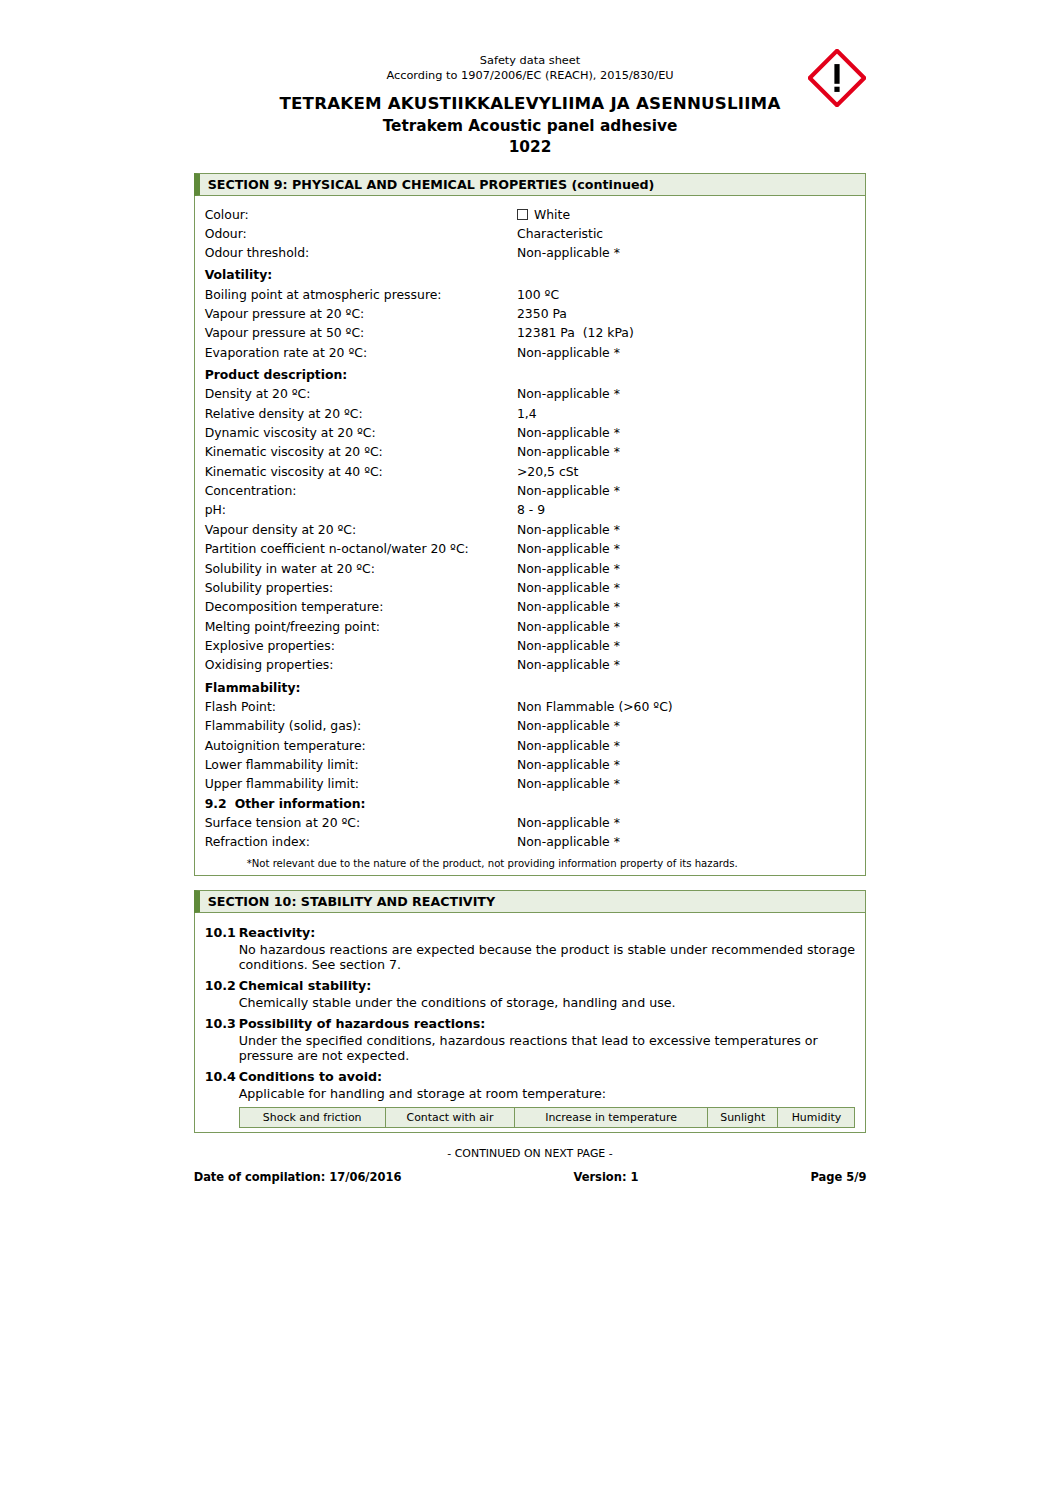Safety data sheet
According to 1907/2006/EC (REACH), 2015/830/EU
TETRAKEM AKUSTIIKKALEVYLIIMA JA ASENNUSLIIMA
Tetrakem Acoustic panel adhesive
1022
SECTION 9: PHYSICAL AND CHEMICAL PROPERTIES (continued)
| Colour: | White |
| Odour: | Characteristic |
| Odour threshold: | Non-applicable * |
| Volatility: | |
| Boiling point at atmospheric pressure: | 100 ºC |
| Vapour pressure at 20 ºC: | 2350 Pa |
| Vapour pressure at 50 ºC: | 12381 Pa (12 kPa) |
| Evaporation rate at 20 ºC: | Non-applicable * |
| Product description: | |
| Density at 20 ºC: | Non-applicable * |
| Relative density at 20 ºC: | 1,4 |
| Dynamic viscosity at 20 ºC: | Non-applicable * |
| Kinematic viscosity at 20 ºC: | Non-applicable * |
| Kinematic viscosity at 40 ºC: | >20,5 cSt |
| Concentration: | Non-applicable * |
| pH: | 8 - 9 |
| Vapour density at 20 ºC: | Non-applicable * |
| Partition coefficient n-octanol/water 20 ºC: | Non-applicable * |
| Solubility in water at 20 ºC: | Non-applicable * |
| Solubility properties: | Non-applicable * |
| Decomposition temperature: | Non-applicable * |
| Melting point/freezing point: | Non-applicable * |
| Explosive properties: | Non-applicable * |
| Oxidising properties: | Non-applicable * |
| Flammability: | |
| Flash Point: | Non Flammable (>60 ºC) |
| Flammability (solid, gas): | Non-applicable * |
| Autoignition temperature: | Non-applicable * |
| Lower flammability limit: | Non-applicable * |
| Upper flammability limit: | Non-applicable * |
| 9.2 Other information: | |
| Surface tension at 20 ºC: | Non-applicable * |
| Refraction index: | Non-applicable * |
*Not relevant due to the nature of the product, not providing information property of its hazards.
SECTION 10: STABILITY AND REACTIVITY
10.1 Reactivity:
No hazardous reactions are expected because the product is stable under recommended storage conditions. See section 7.
10.2 Chemical stability:
Chemically stable under the conditions of storage, handling and use.
10.3 Possibility of hazardous reactions:
Under the specified conditions, hazardous reactions that lead to excessive temperatures or pressure are not expected.
10.4 Conditions to avoid:
Applicable for handling and storage at room temperature:
| Shock and friction | Contact with air | Increase in temperature | Sunlight | Humidity |
- CONTINUED ON NEXT PAGE -
Date of compilation: 17/06/2016
Version: 1
Page 5/9